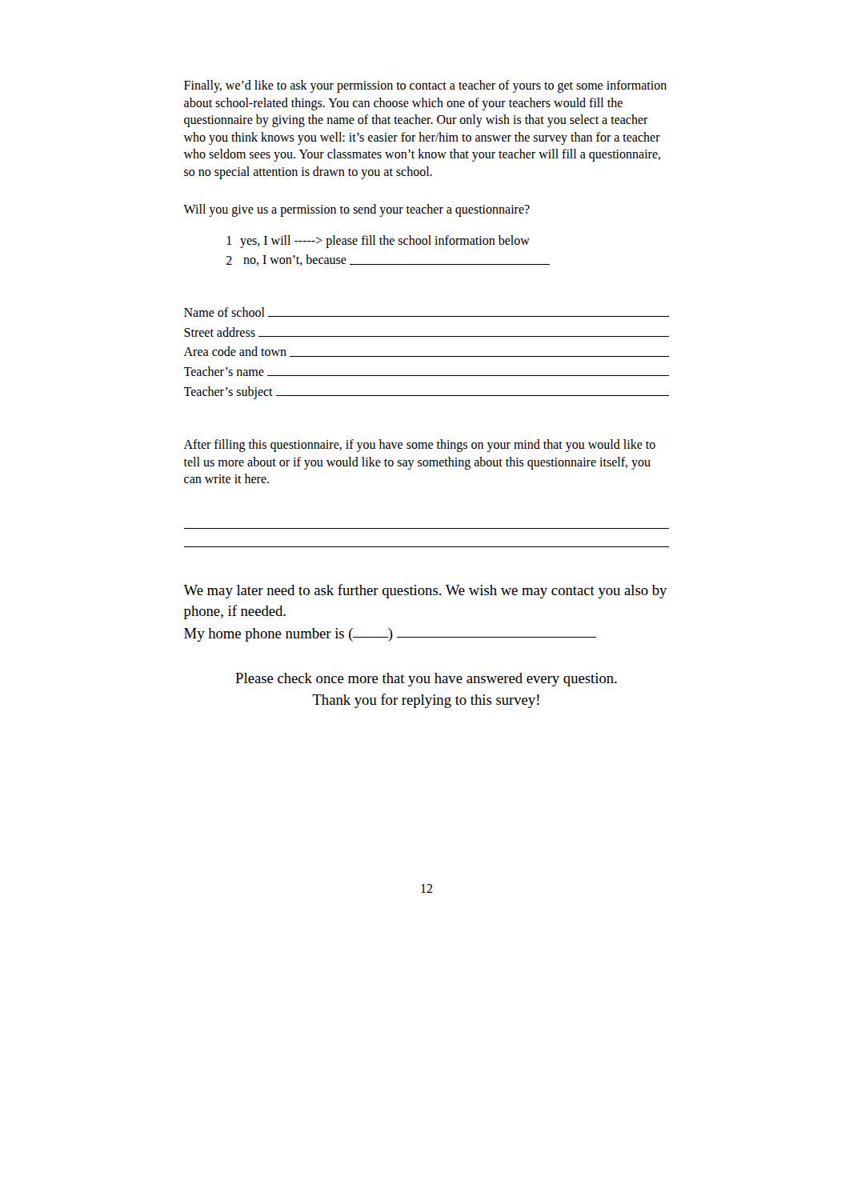Finally, we’d like to ask your permission to contact a teacher of yours to get some information about school-related things. You can choose which one of your teachers would fill the questionnaire by giving the name of that teacher. Our only wish is that you select a teacher who you think knows you well: it’s easier for her/him to answer the survey than for a teacher who seldom sees you. Your classmates won’t know that your teacher will fill a questionnaire, so no special attention is drawn to you at school.
Will you give us a permission to send your teacher a questionnaire?
1yes, I will -----> please fill the school information below
2 no, I won’t, because
Name of school
Street address
Area code and town
Teacher’s name
Teacher’s subject
After filling this questionnaire, if you have some things on your mind that you would like to tell us more about or if you would like to say something about this questionnaire itself, you can write it here.
We may later need to ask further questions. We wish we may contact you also by phone, if needed.
My home phone number is ( )
Please check once more that you have answered every question.
Thank you for replying to this survey!
12